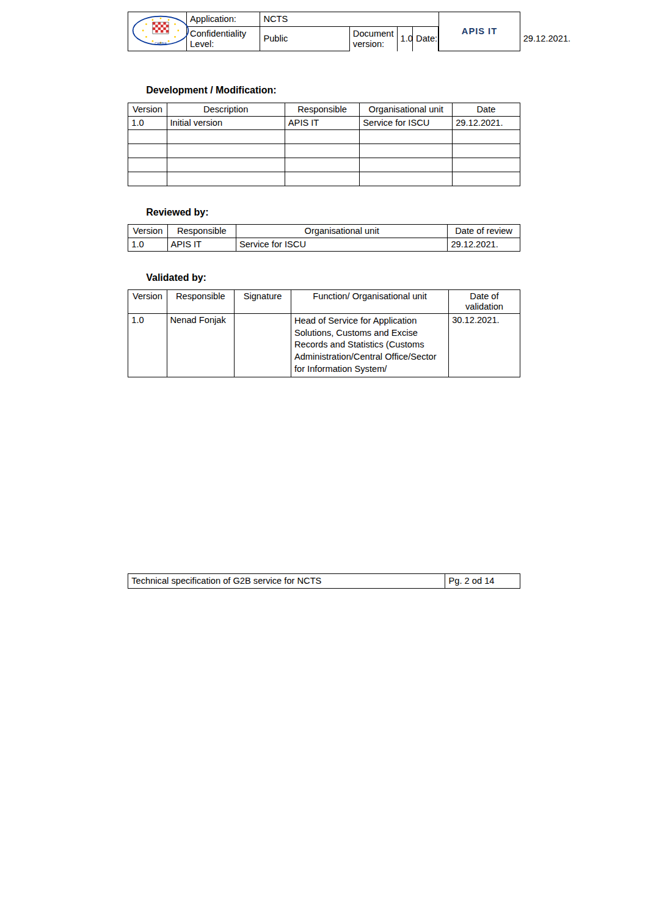| | Application: | NCTS | APIS IT |
| Confidentiality Level: | Public | / Document version: / 1.0 / Date: / | 29.12.2021. |
Development / Modification:
| Version | Description | Responsible | Organisational unit | Date |
| --- | --- | --- | --- | --- |
| 1.0 | Initial version | APIS IT | Service for ISCU | 29.12.2021. |
Reviewed by:
| Version | Responsible | Organisational unit | Date of review |
| --- | --- | --- | --- |
| 1.0 | APIS IT | Service for ISCU | 29.12.2021. |
Validated by:
| Version | Responsible | Signature | Function/ Organisational unit | Date of validation |
| --- | --- | --- | --- | --- |
| 1.0 | Nenad Fonjak | | Head of Service for Application Solutions, Customs and Excise Records and Statistics (Customs Administration/Central Office/Sector for Information System/ | 30.12.2021. |
| Technical specification of G2B service for NCTS | Pg. 2 od 14 |